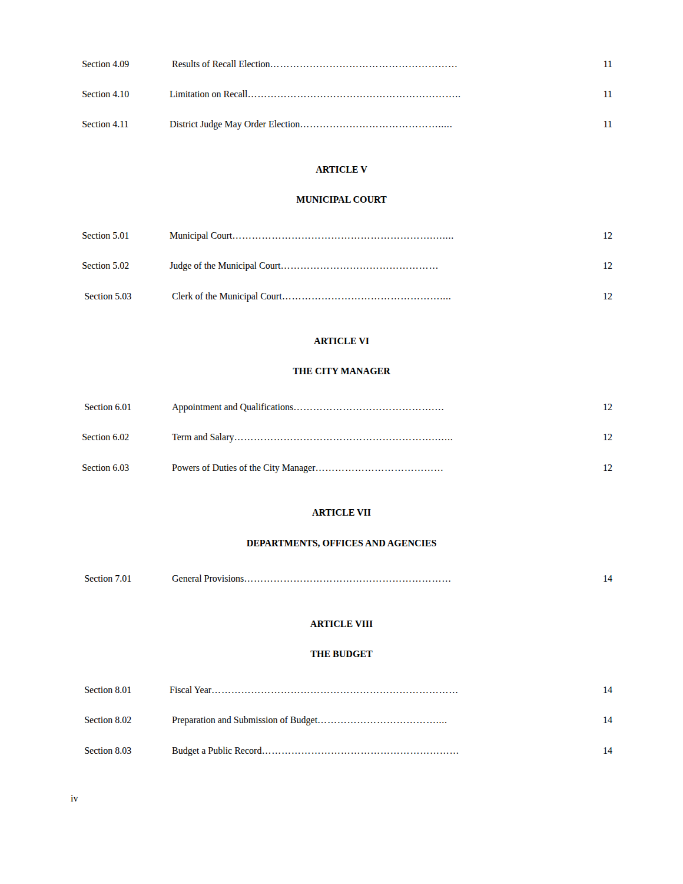Section 4.09 Results of Recall Election ………………………………………………… 11
Section 4.10 Limitation on Recall ……………………………………………………….. 11
Section 4.11 District Judge May Order Election ……………………………………..... 11
ARTICLE V
MUNICIPAL COURT
Section 5.01 Municipal Court …………………………………………………….….... 12
Section 5.02 Judge of the Municipal Court ………………………………………… 12
Section 5.03 Clerk of the Municipal Court ………………………………………….... 12
ARTICLE VI
THE CITY MANAGER
Section 6.01 Appointment and Qualifications …………………………………….… 12
Section 6.02 Term and Salary …………………………………………………….…... 12
Section 6.03 Powers of Duties of the City Manager ………………………………… 12
ARTICLE VII
DEPARTMENTS, OFFICES AND AGENCIES
Section 7.01 General Provisions ……………………………………………………… 14
ARTICLE VIII
THE BUDGET
Section 8.01 Fiscal Year ………………………………………………………………… 14
Section 8.02 Preparation and Submission of Budget ……………………………….... 14
Section 8.03 Budget a Public Record …………………………………………………… 14
iv